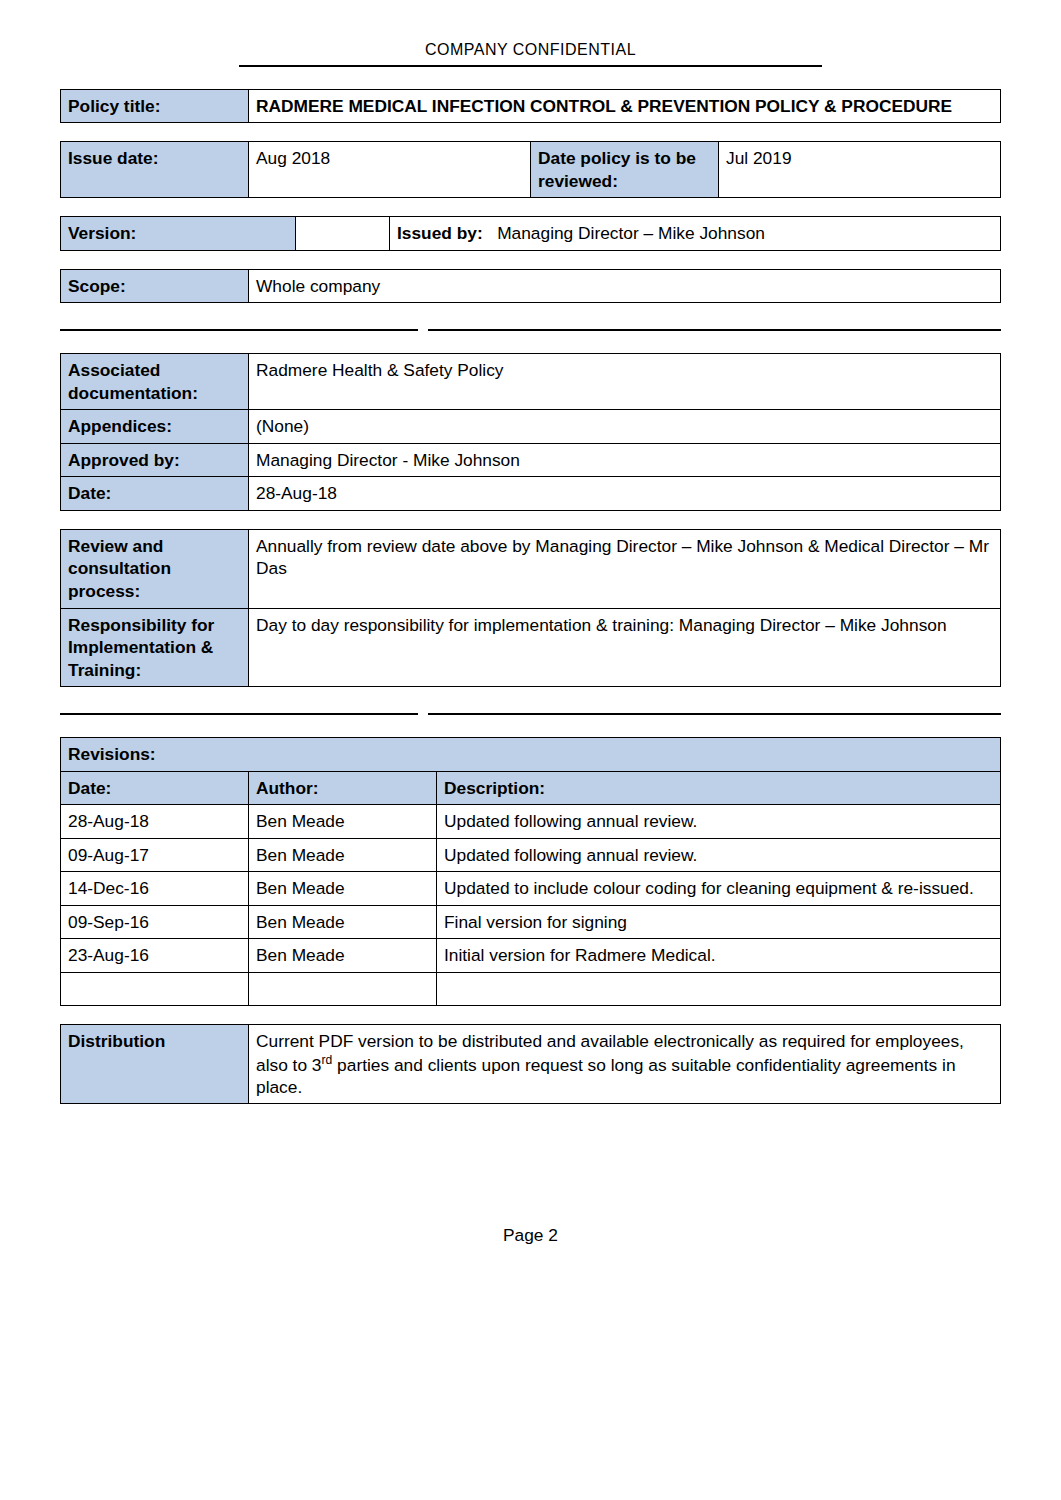COMPANY CONFIDENTIAL
| Policy title: | RADMERE MEDICAL INFECTION CONTROL & PREVENTION POLICY & PROCEDURE |
| Issue date: | Aug 2018 | Date policy is to be reviewed: | Jul 2019 |
| Version: | | Issued by: Managing Director – Mike Johnson |
| Scope: | Whole company |
| Associated documentation: | Radmere Health & Safety Policy |
| Appendices: | (None) |
| Approved by: | Managing Director - Mike Johnson |
| Date: | 28-Aug-18 |
| Review and consultation process: | Annually from review date above by Managing Director – Mike Johnson & Medical Director – Mr Das |
| Responsibility for Implementation & Training: | Day to day responsibility for implementation & training: Managing Director – Mike Johnson |
| Revisions: |
| Date: | Author: | Description: |
| 28-Aug-18 | Ben Meade | Updated following annual review. |
| 09-Aug-17 | Ben Meade | Updated following annual review. |
| 14-Dec-16 | Ben Meade | Updated to include colour coding for cleaning equipment & re-issued. |
| 09-Sep-16 | Ben Meade | Final version for signing |
| 23-Aug-16 | Ben Meade | Initial version for Radmere Medical. |
| Distribution | Current PDF version to be distributed and available electronically as required for employees, also to 3 rd parties and clients upon request so long as suitable confidentiality agreements in place. |
Page 2